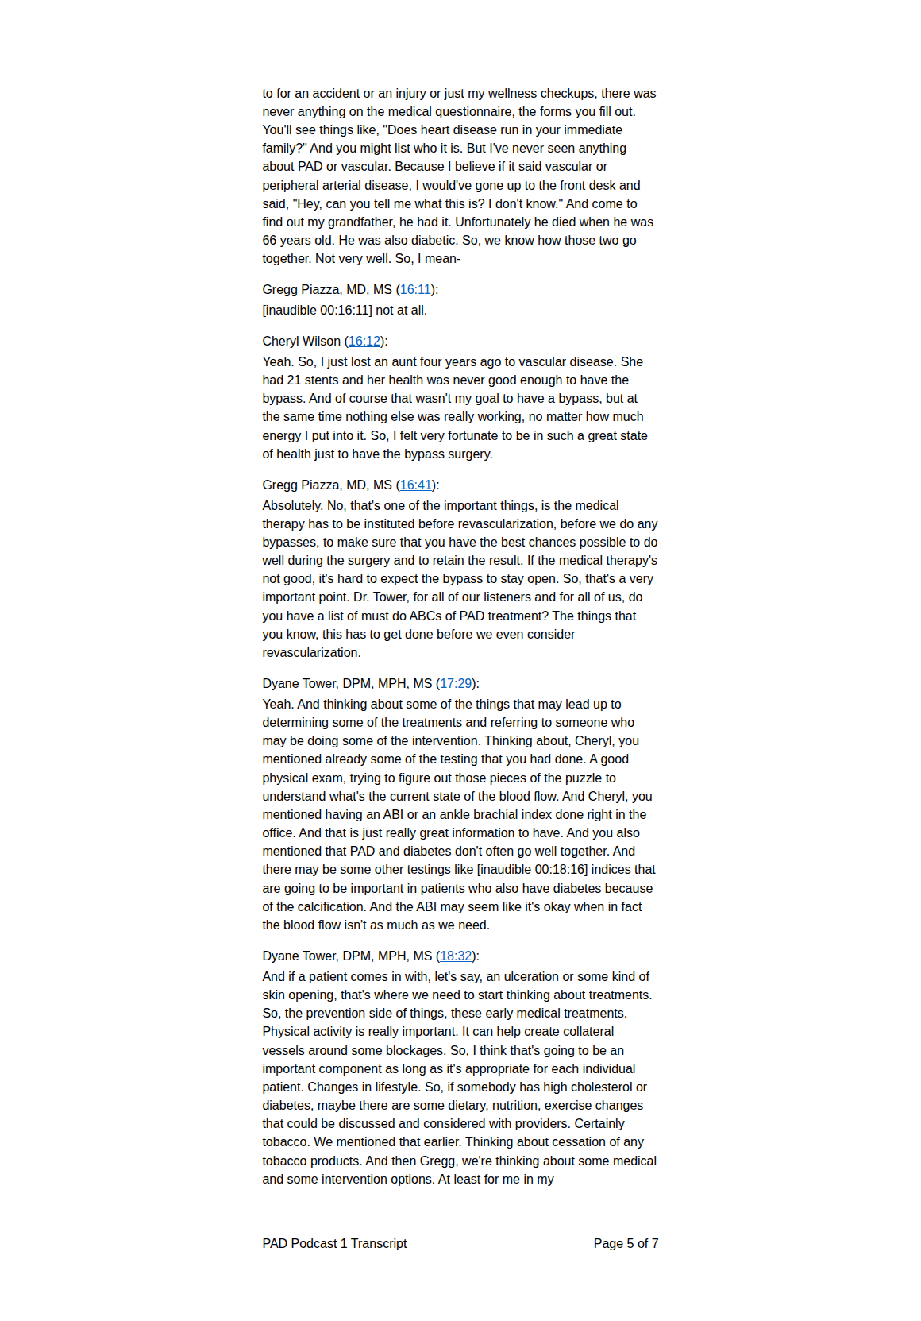to for an accident or an injury or just my wellness checkups, there was never anything on the medical questionnaire, the forms you fill out. You'll see things like, "Does heart disease run in your immediate family?" And you might list who it is. But I've never seen anything about PAD or vascular. Because I believe if it said vascular or peripheral arterial disease, I would've gone up to the front desk and said, "Hey, can you tell me what this is? I don't know." And come to find out my grandfather, he had it. Unfortunately he died when he was 66 years old. He was also diabetic. So, we know how those two go together. Not very well. So, I mean-
Gregg Piazza, MD, MS (16:11):
[inaudible 00:16:11] not at all.
Cheryl Wilson (16:12):
Yeah. So, I just lost an aunt four years ago to vascular disease. She had 21 stents and her health was never good enough to have the bypass. And of course that wasn't my goal to have a bypass, but at the same time nothing else was really working, no matter how much energy I put into it. So, I felt very fortunate to be in such a great state of health just to have the bypass surgery.
Gregg Piazza, MD, MS (16:41):
Absolutely. No, that's one of the important things, is the medical therapy has to be instituted before revascularization, before we do any bypasses, to make sure that you have the best chances possible to do well during the surgery and to retain the result. If the medical therapy's not good, it's hard to expect the bypass to stay open. So, that's a very important point. Dr. Tower, for all of our listeners and for all of us, do you have a list of must do ABCs of PAD treatment? The things that you know, this has to get done before we even consider revascularization.
Dyane Tower, DPM, MPH, MS (17:29):
Yeah. And thinking about some of the things that may lead up to determining some of the treatments and referring to someone who may be doing some of the intervention. Thinking about, Cheryl, you mentioned already some of the testing that you had done. A good physical exam, trying to figure out those pieces of the puzzle to understand what's the current state of the blood flow. And Cheryl, you mentioned having an ABI or an ankle brachial index done right in the office. And that is just really great information to have. And you also mentioned that PAD and diabetes don't often go well together. And there may be some other testings like [inaudible 00:18:16] indices that are going to be important in patients who also have diabetes because of the calcification. And the ABI may seem like it's okay when in fact the blood flow isn't as much as we need.
Dyane Tower, DPM, MPH, MS (18:32):
And if a patient comes in with, let's say, an ulceration or some kind of skin opening, that's where we need to start thinking about treatments. So, the prevention side of things, these early medical treatments. Physical activity is really important. It can help create collateral vessels around some blockages. So, I think that's going to be an important component as long as it's appropriate for each individual patient. Changes in lifestyle. So, if somebody has high cholesterol or diabetes, maybe there are some dietary, nutrition, exercise changes that could be discussed and considered with providers. Certainly tobacco. We mentioned that earlier. Thinking about cessation of any tobacco products. And then Gregg, we're thinking about some medical and some intervention options. At least for me in my
PAD Podcast 1 Transcript Page 5 of 7